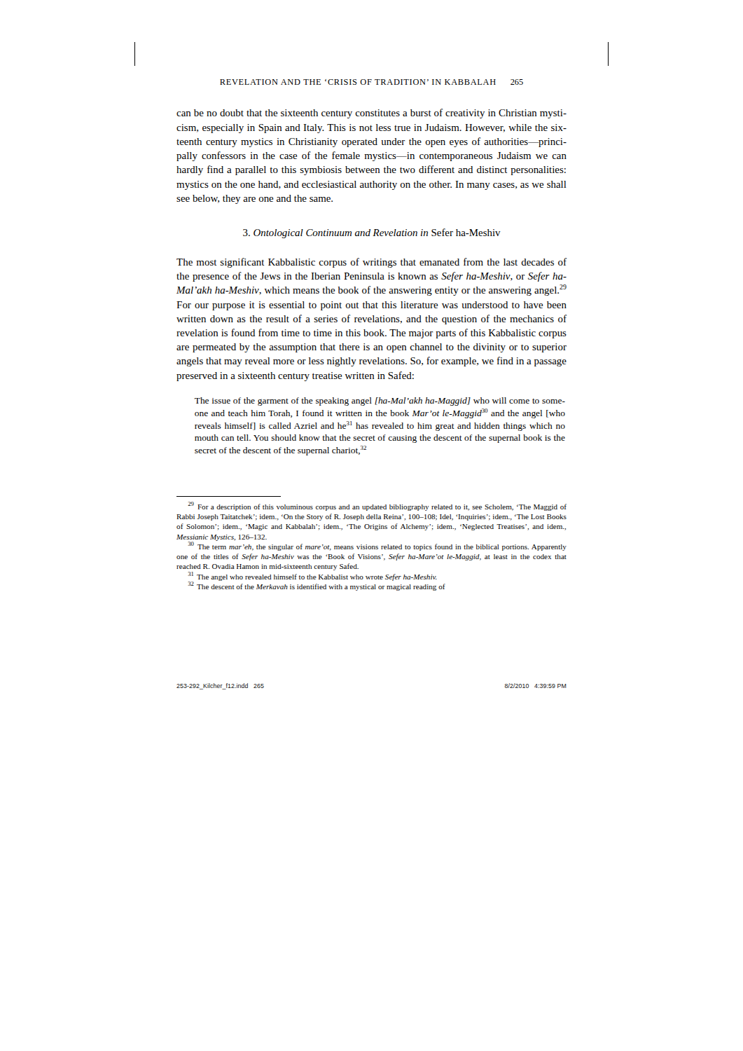REVELATION AND THE ‘CRISIS OF TRADITION’ IN KABBALAH265
can be no doubt that the sixteenth century constitutes a burst of creativity in Christian mysticism, especially in Spain and Italy. This is not less true in Judaism. However, while the sixteenth century mystics in Christianity operated under the open eyes of authorities—principally confessors in the case of the female mystics—in contemporaneous Judaism we can hardly find a parallel to this symbiosis between the two different and distinct personalities: mystics on the one hand, and ecclesiastical authority on the other. In many cases, as we shall see below, they are one and the same.
3. Ontological Continuum and Revelation in Sefer ha-Meshiv
The most significant Kabbalistic corpus of writings that emanated from the last decades of the presence of the Jews in the Iberian Peninsula is known as Sefer ha-Meshiv, or Sefer ha-Mal’akh ha-Meshiv, which means the book of the answering entity or the answering angel.29 For our purpose it is essential to point out that this literature was understood to have been written down as the result of a series of revelations, and the question of the mechanics of revelation is found from time to time in this book. The major parts of this Kabbalistic corpus are permeated by the assumption that there is an open channel to the divinity or to superior angels that may reveal more or less nightly revelations. So, for example, we find in a passage preserved in a sixteenth century treatise written in Safed:
The issue of the garment of the speaking angel [ha-Mal’akh ha-Maggid] who will come to someone and teach him Torah, I found it written in the book Mar’ot le-Maggid30 and the angel [who reveals himself] is called Azriel and he31 has revealed to him great and hidden things which no mouth can tell. You should know that the secret of causing the descent of the supernal book is the secret of the descent of the supernal chariot,32
29 For a description of this voluminous corpus and an updated bibliography related to it, see Scholem, ‘The Maggid of Rabbi Joseph Taitatchek’; idem., ‘On the Story of R. Joseph della Reina’, 100–108; Idel, ‘Inquiries’; idem., ‘The Lost Books of Solomon’; idem., ‘Magic and Kabbalah’; idem., ‘The Origins of Alchemy’; idem., ‘Neglected Treatises’, and idem., Messianic Mystics, 126–132.
30 The term mar’eh, the singular of mare’ot, means visions related to topics found in the biblical portions. Apparently one of the titles of Sefer ha-Meshiv was the ‘Book of Visions’, Sefer ha-Mare’ot le-Maggid, at least in the codex that reached R. Ovadia Hamon in mid-sixteenth century Safed.
31 The angel who revealed himself to the Kabbalist who wrote Sefer ha-Meshiv.
32 The descent of the Merkavah is identified with a mystical or magical reading of
253-292_Kilcher_f12.indd 265 8/2/2010 4:39:59 PM